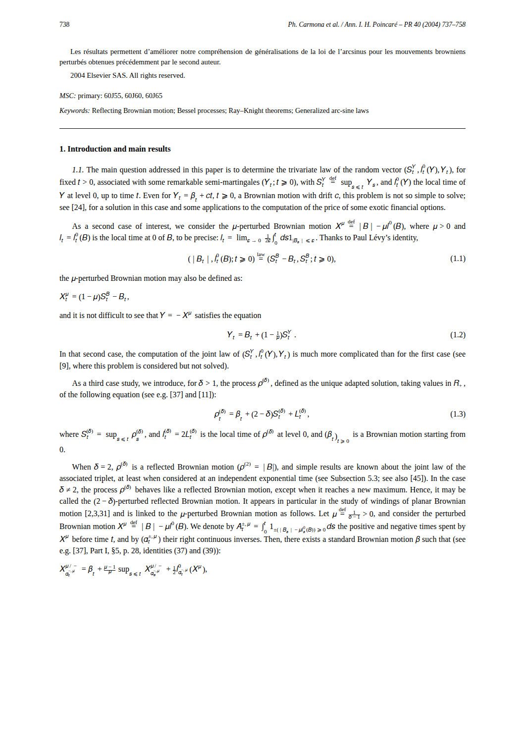738 Ph. Carmona et al. / Ann. I. H. Poincaré – PR 40 (2004) 737–758
Les résultats permettent d’améliorer notre compréhension de généralisations de la loi de l’arcsinus pour les mouvements browniens perturbés obtenues précédemment par le second auteur.
2004 Elsevier SAS. All rights reserved.
MSC: primary: 60J55, 60J60, 60J65
Keywords: Reflecting Brownian motion; Bessel processes; Ray–Knight theorems; Generalized arc-sine laws
1. Introduction and main results
1.1. The main question addressed in this paper is to determine the trivariate law of the random vector (StY,lt0(Y),Yt), for fixed t>0, associated with some remarkable semi-martingales (Yt;t⩾0), with StY=defsups⩽tYs, and lt0(Y) the local time of Y at level 0, up to time t. Even for Yt=βt+ct, t⩾0, a Brownian motion with drift c, this problem is not so simple to solve; see [24], for a solution in this case and some applications to the computation of the price of some exotic financial options.
As a second case of interest, we consider the μ-perturbed Brownian motion Xμ=def|B|−μl0(B), where μ>0 and lt=lt0(B) is the local time at 0 of B, to be precise: lt=limε→012ε∫0tds1|Bs|⩽ε. Thanks to Paul Lévy’s identity,
(|Bt|,lt0(B);t⩾0) =law (StB−Bt,StB;t⩾0),
(1.1)
the μ-perturbed Brownian motion may also be defined as:
Xtμ=(1−μ)StB−Bt,
and it is not difficult to see that Y=−Xμ satisfies the equation
Yt=Bt+ (1−1μ) StY.
(1.2)
In that second case, the computation of the joint law of (StY,lt0(Y),Yt) is much more complicated than for the first case (see [9], where this problem is considered but not solved).
As a third case study, we introduce, for δ>1, the process ρ(δ), defined as the unique adapted solution, taking values in R+, of the following equation (see e.g. [37] and [11]):
ρt(δ)=βt+(2−δ)St(δ)+Lt(δ),
(1.3)
where St(δ)=sups⩽tρs(δ), and lt(δ)=2Lt(δ) is the local time of ρ(δ) at level 0, and (βt)t⩾0 is a Brownian motion starting from 0.
When δ=2, ρ(δ) is a reflected Brownian motion (ρ(2)=|B|), and simple results are known about the joint law of the associated triplet, at least when considered at an independent exponential time (see Subsection 5.3; see also [45]). In the case δ≠2, the process ρ(δ) behaves like a reflected Brownian motion, except when it reaches a new maximum. Hence, it may be called the (2−δ)-perturbed reflected Brownian motion. It appears in particular in the study of windings of planar Brownian motion [2,3,31] and is linked to the μ-perturbed Brownian motion as follows. Let μ=def1δ−1>0, and consider the perturbed Brownian motion Xμ=def|B|−μl0(B). We denote by At±,μ=∫0t1±(|Bs|−μls0(B))⩾0ds the positive and negative times spent by Xμ before time t, and by (αt±,μ) their right continuous inverses. Then, there exists a standard Brownian motion β such that (see e.g. [37], Part I, §5, p. 28, identities (37) and (39)):
Xαt−,μμ/− =βt+ μ−1μ sups⩽t Xαs−,μμ/− +12 lαt−,μ0 (Xμ),